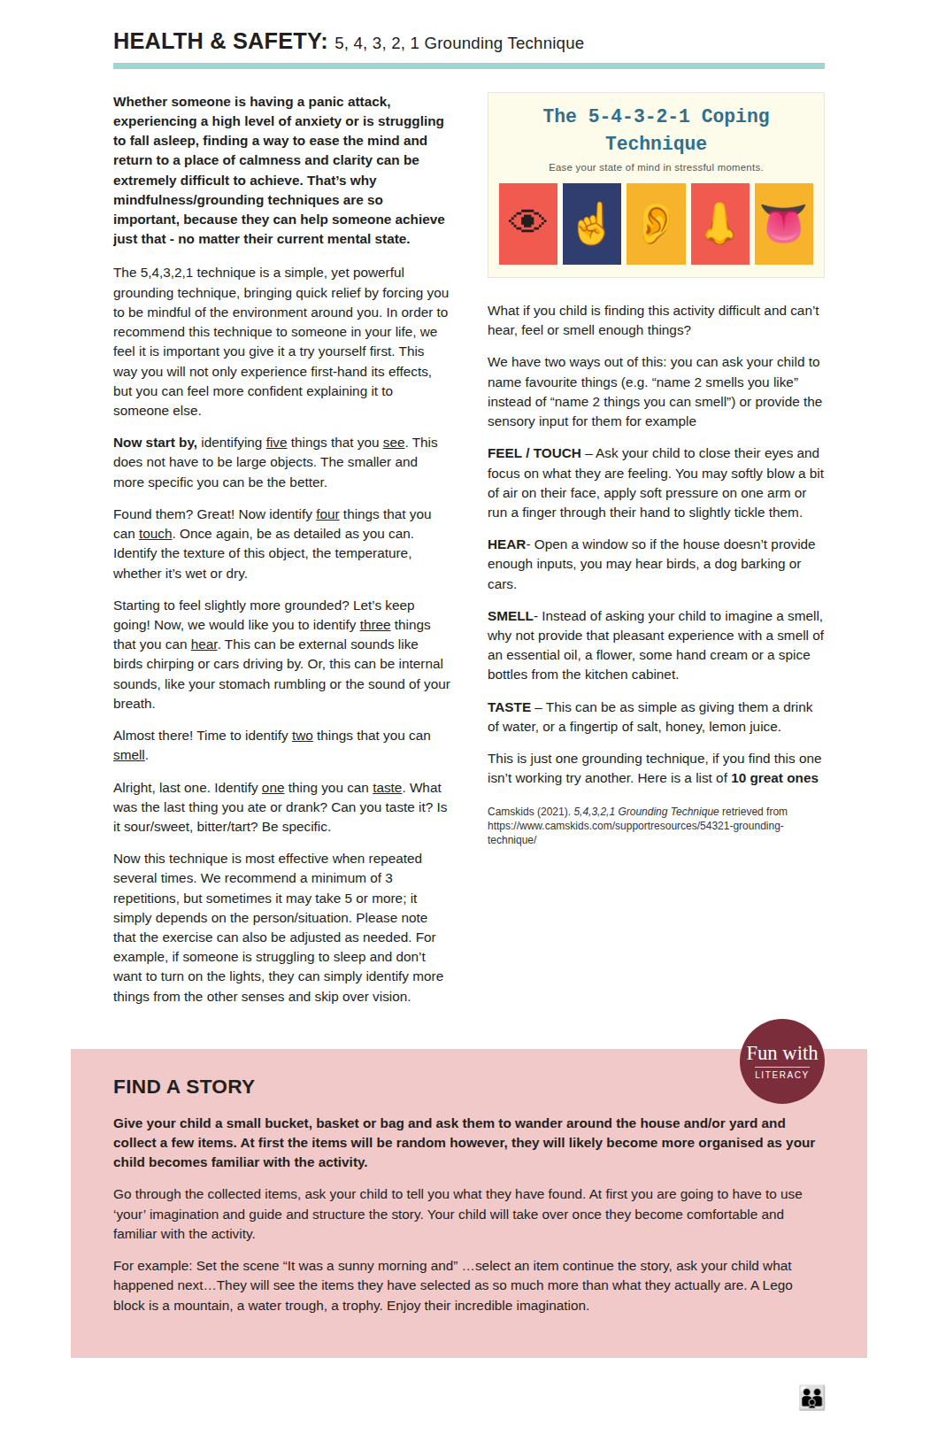HEALTH & SAFETY: 5, 4, 3, 2, 1 Grounding Technique
Whether someone is having a panic attack, experiencing a high level of anxiety or is struggling to fall asleep, finding a way to ease the mind and return to a place of calmness and clarity can be extremely difficult to achieve. That’s why mindfulness/grounding techniques are so important, because they can help someone achieve just that - no matter their current mental state.
The 5,4,3,2,1 technique is a simple, yet powerful grounding technique, bringing quick relief by forcing you to be mindful of the environment around you. In order to recommend this technique to someone in your life, we feel it is important you give it a try yourself first. This way you will not only experience first-hand its effects, but you can feel more confident explaining it to someone else.
Now start by, identifying five things that you see. This does not have to be large objects. The smaller and more specific you can be the better.
Found them? Great! Now identify four things that you can touch. Once again, be as detailed as you can. Identify the texture of this object, the temperature, whether it’s wet or dry.
Starting to feel slightly more grounded? Let’s keep going! Now, we would like you to identify three things that you can hear. This can be external sounds like birds chirping or cars driving by. Or, this can be internal sounds, like your stomach rumbling or the sound of your breath.
Almost there! Time to identify two things that you can smell.
Alright, last one. Identify one thing you can taste. What was the last thing you ate or drank? Can you taste it? Is it sour/sweet, bitter/tart? Be specific.
Now this technique is most effective when repeated several times. We recommend a minimum of 3 repetitions, but sometimes it may take 5 or more; it simply depends on the person/situation. Please note that the exercise can also be adjusted as needed. For example, if someone is struggling to sleep and don’t want to turn on the lights, they can simply identify more things from the other senses and skip over vision.
The 5-4-3-2-1 Coping Technique
Ease your state of mind in stressful moments.
👁
☝
👂
👃
👅
What if you child is finding this activity difficult and can’t hear, feel or smell enough things?
We have two ways out of this: you can ask your child to name favourite things (e.g. “name 2 smells you like” instead of “name 2 things you can smell”) or provide the sensory input for them for example
FEEL / TOUCH – Ask your child to close their eyes and focus on what they are feeling. You may softly blow a bit of air on their face, apply soft pressure on one arm or run a finger through their hand to slightly tickle them.
HEAR- Open a window so if the house doesn’t provide enough inputs, you may hear birds, a dog barking or cars.
SMELL- Instead of asking your child to imagine a smell, why not provide that pleasant experience with a smell of an essential oil, a flower, some hand cream or a spice bottles from the kitchen cabinet.
TASTE – This can be as simple as giving them a drink of water, or a fingertip of salt, honey, lemon juice.
This is just one grounding technique, if you find this one isn’t working try another. Here is a list of 10 great ones
Camskids (2021). 5,4,3,2,1 Grounding Technique retrieved from https://www.camskids.com/supportresources/54321-grounding-technique/
Fun with
LITERACY
FIND A STORY
Give your child a small bucket, basket or bag and ask them to wander around the house and/or yard and collect a few items. At first the items will be random however, they will likely become more organised as your child becomes familiar with the activity.
Go through the collected items, ask your child to tell you what they have found. At first you are going to have to use ‘your’ imagination and guide and structure the story. Your child will take over once they become comfortable and familiar with the activity.
For example: Set the scene “It was a sunny morning and” …select an item continue the story, ask your child what happened next…They will see the items they have selected as so much more than what they actually are. A Lego block is a mountain, a water trough, a trophy. Enjoy their incredible imagination.
👪